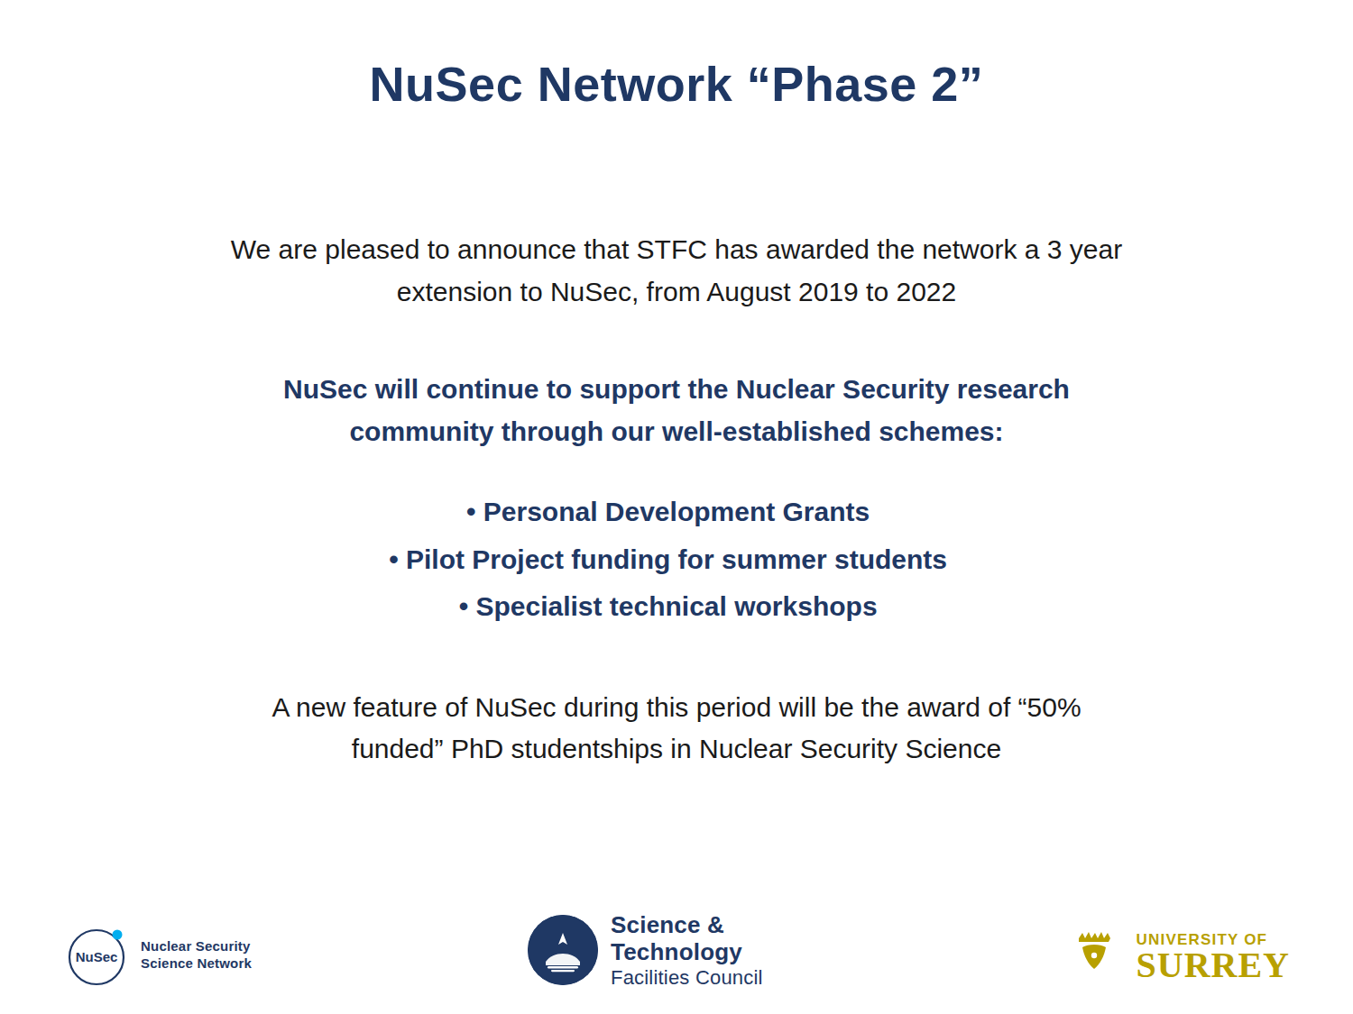NuSec Network “Phase 2”
We are pleased to announce that STFC has awarded the network a 3 year extension to NuSec, from August 2019 to 2022
NuSec will continue to support the Nuclear Security research community through our well-established schemes:
Personal Development Grants
Pilot Project funding for summer students
Specialist technical workshops
A new feature of NuSec during this period will be the award of “50% funded” PhD studentships in Nuclear Security Science
NuSec
Nuclear Security
Science Network
Science & Technology
Facilities Council
UNIVERSITY OF
SURREY